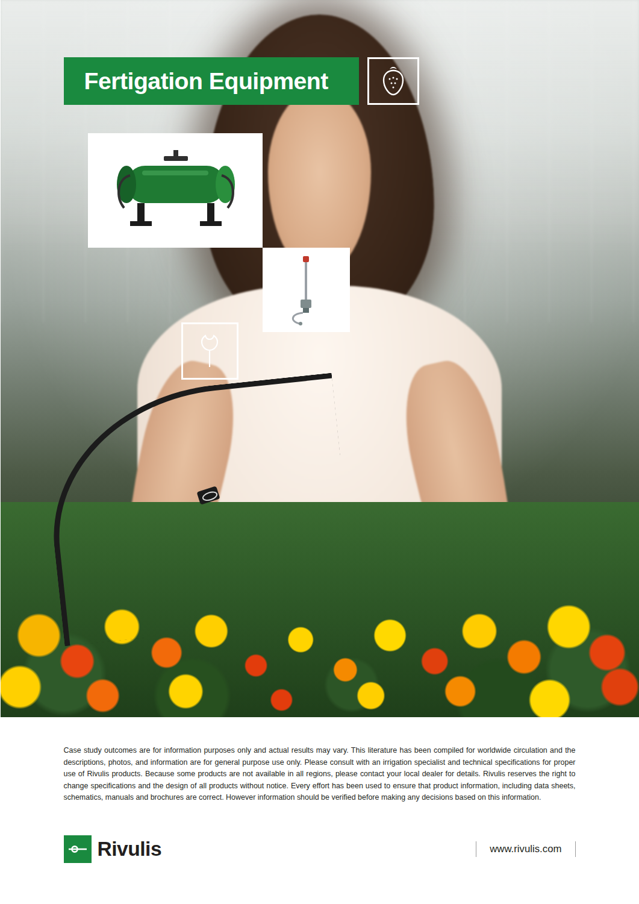Fertigation Equipment
Fertilizer tank
Fertilizer injector
Case study outcomes are for information purposes only and actual results may vary. This literature has been compiled for worldwide circulation and the descriptions, photos, and information are for general purpose use only. Please consult with an irrigation specialist and technical specifications for proper use of Rivulis products. Because some products are not available in all regions, please contact your local dealer for details. Rivulis reserves the right to change specifications and the design of all products without notice. Every effort has been used to ensure that product information, including data sheets, schematics, manuals and brochures are correct. However information should be verified before making any decisions based on this information.
Rivulis
www.rivulis.com